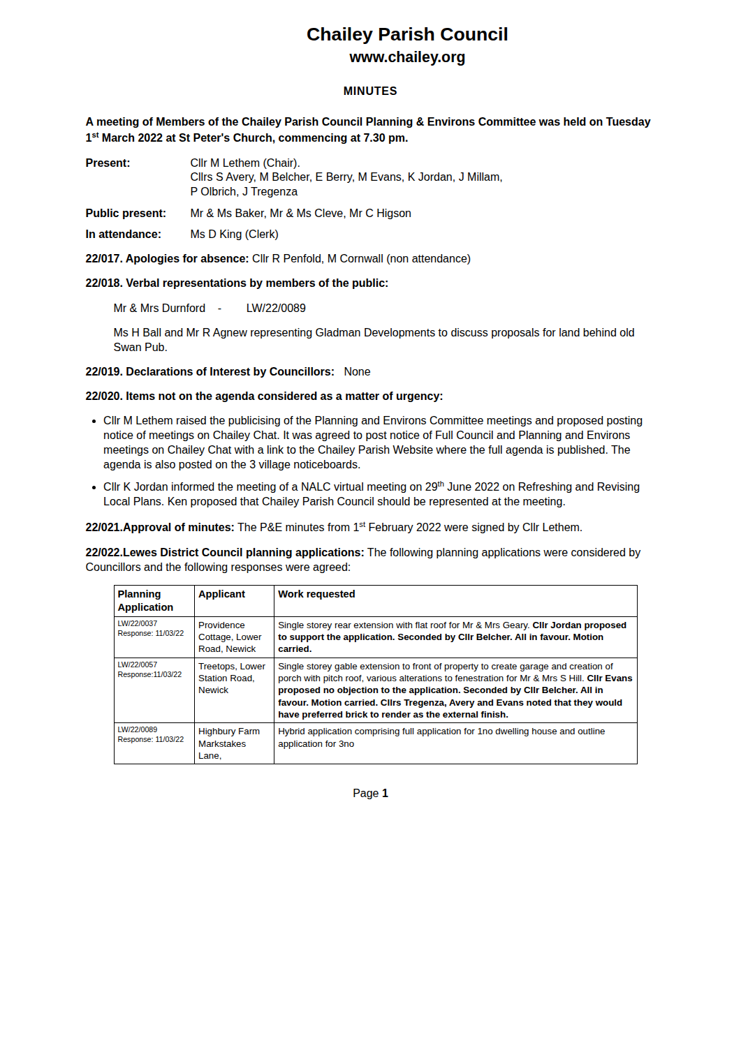Chailey Parish Council
www.chailey.org
MINUTES
A meeting of Members of the Chailey Parish Council Planning & Environs Committee was held on Tuesday 1st March 2022 at St Peter's Church, commencing at 7.30 pm.
Present:
Cllr M Lethem (Chair).
Cllrs S Avery, M Belcher, E Berry, M Evans, K Jordan, J Millam,
P Olbrich, J Tregenza
Public present:
Mr & Ms Baker, Mr & Ms Cleve, Mr C Higson
In attendance:
Ms D King (Clerk)
22/017. Apologies for absence: Cllr R Penfold, M Cornwall (non attendance)
22/018. Verbal representations by members of the public:
Mr & Mrs Durnford - LW/22/0089
Ms H Ball and Mr R Agnew representing Gladman Developments to discuss proposals for land behind old Swan Pub.
22/019. Declarations of Interest by Councillors: None
22/020. Items not on the agenda considered as a matter of urgency:
Cllr M Lethem raised the publicising of the Planning and Environs Committee meetings and proposed posting notice of meetings on Chailey Chat. It was agreed to post notice of Full Council and Planning and Environs meetings on Chailey Chat with a link to the Chailey Parish Website where the full agenda is published. The agenda is also posted on the 3 village noticeboards.
Cllr K Jordan informed the meeting of a NALC virtual meeting on 29th June 2022 on Refreshing and Revising Local Plans. Ken proposed that Chailey Parish Council should be represented at the meeting.
22/021.Approval of minutes: The P&E minutes from 1st February 2022 were signed by Cllr Lethem.
22/022.Lewes District Council planning applications: The following planning applications were considered by Councillors and the following responses were agreed:
| Planning Application | Applicant | Work requested |
| --- | --- | --- |
| LW/22/0037 Response: 11/03/22 | Providence Cottage, Lower Road, Newick | Single storey rear extension with flat roof for Mr & Mrs Geary. Cllr Jordan proposed to support the application. Seconded by Cllr Belcher. All in favour. Motion carried. |
| LW/22/0057 Response:11/03/22 | Treetops, Lower Station Road, Newick | Single storey gable extension to front of property to create garage and creation of porch with pitch roof, various alterations to fenestration for Mr & Mrs S Hill. Cllr Evans proposed no objection to the application. Seconded by Cllr Belcher. All in favour. Motion carried. Cllrs Tregenza, Avery and Evans noted that they would have preferred brick to render as the external finish. |
| LW/22/0089 Response: 11/03/22 | Highbury Farm Markstakes Lane, | Hybrid application comprising full application for 1no dwelling house and outline application for 3no |
Page 1